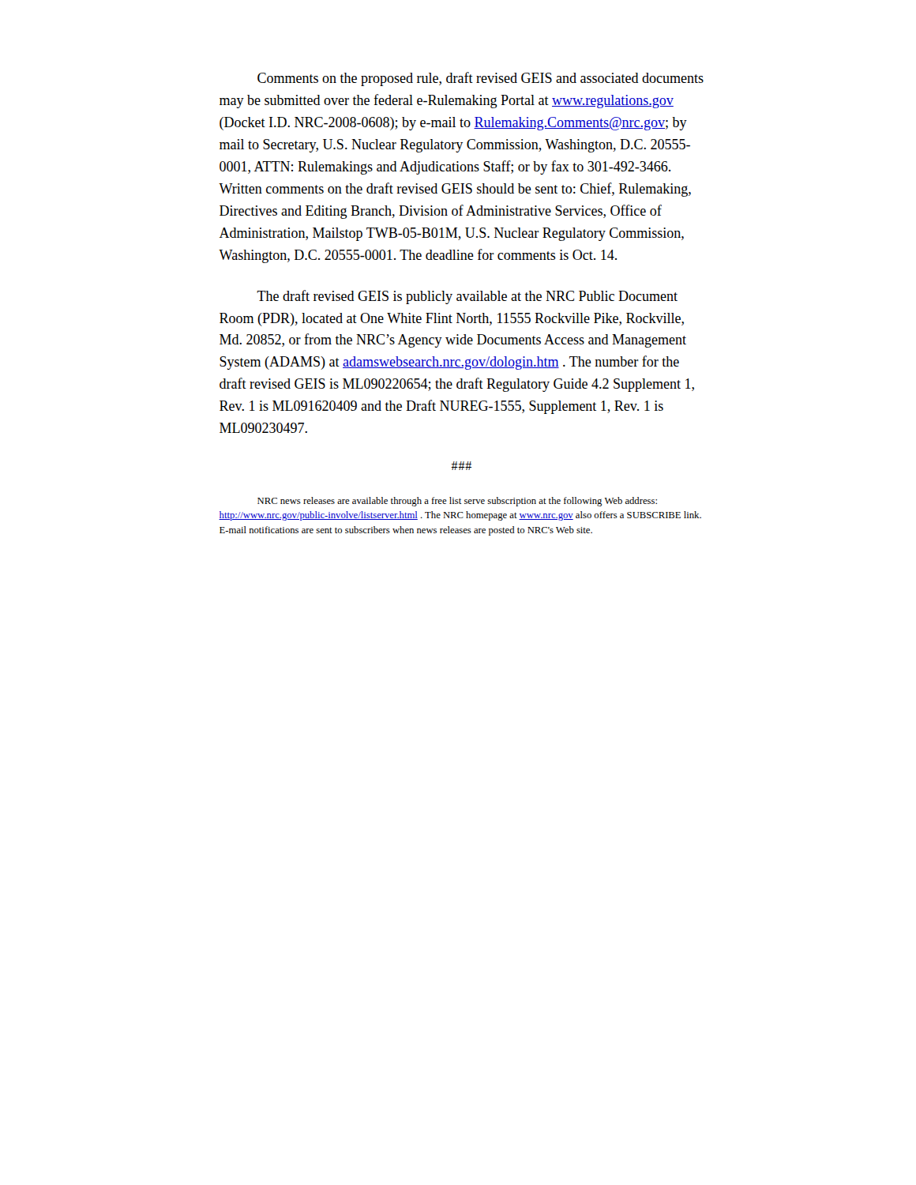Comments on the proposed rule, draft revised GEIS and associated documents may be submitted over the federal e-Rulemaking Portal at www.regulations.gov (Docket I.D. NRC-2008-0608); by e-mail to Rulemaking.Comments@nrc.gov; by mail to Secretary, U.S. Nuclear Regulatory Commission, Washington, D.C. 20555-0001, ATTN: Rulemakings and Adjudications Staff; or by fax to 301-492-3466. Written comments on the draft revised GEIS should be sent to: Chief, Rulemaking, Directives and Editing Branch, Division of Administrative Services, Office of Administration, Mailstop TWB-05-B01M, U.S. Nuclear Regulatory Commission, Washington, D.C. 20555-0001. The deadline for comments is Oct. 14.
The draft revised GEIS is publicly available at the NRC Public Document Room (PDR), located at One White Flint North, 11555 Rockville Pike, Rockville, Md. 20852, or from the NRC’s Agency wide Documents Access and Management System (ADAMS) at adamswebsearch.nrc.gov/dologin.htm . The number for the draft revised GEIS is ML090220654; the draft Regulatory Guide 4.2 Supplement 1, Rev. 1 is ML091620409 and the Draft NUREG-1555, Supplement 1, Rev. 1 is ML090230497.
###
NRC news releases are available through a free list serve subscription at the following Web address: http://www.nrc.gov/public-involve/listserver.html . The NRC homepage at www.nrc.gov also offers a SUBSCRIBE link. E-mail notifications are sent to subscribers when news releases are posted to NRC's Web site.